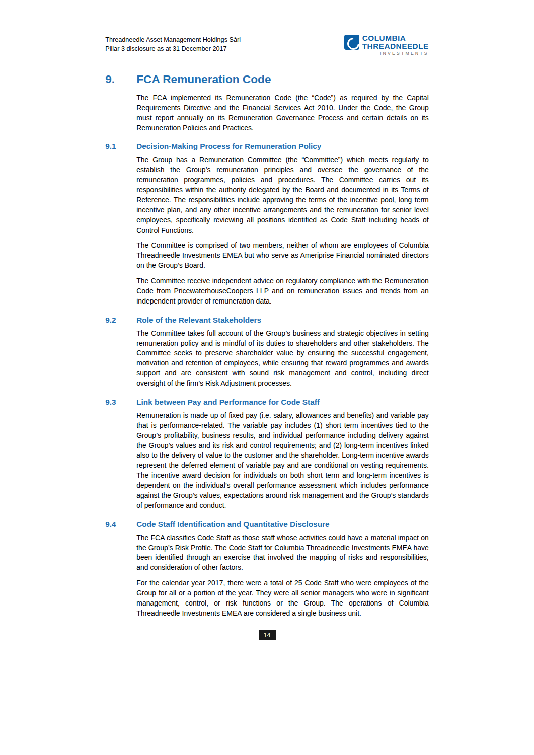Threadneedle Asset Management Holdings Sàrl
Pillar 3 disclosure as at 31 December 2017
COLUMBIA
THREADNEEDLE
INVESTMENTS
9. FCA Remuneration Code
The FCA implemented its Remuneration Code (the “Code”) as required by the Capital Requirements Directive and the Financial Services Act 2010. Under the Code, the Group must report annually on its Remuneration Governance Process and certain details on its Remuneration Policies and Practices.
9.1 Decision-Making Process for Remuneration Policy
The Group has a Remuneration Committee (the “Committee”) which meets regularly to establish the Group’s remuneration principles and oversee the governance of the remuneration programmes, policies and procedures. The Committee carries out its responsibilities within the authority delegated by the Board and documented in its Terms of Reference. The responsibilities include approving the terms of the incentive pool, long term incentive plan, and any other incentive arrangements and the remuneration for senior level employees, specifically reviewing all positions identified as Code Staff including heads of Control Functions.
The Committee is comprised of two members, neither of whom are employees of Columbia Threadneedle Investments EMEA but who serve as Ameriprise Financial nominated directors on the Group’s Board.
The Committee receive independent advice on regulatory compliance with the Remuneration Code from PricewaterhouseCoopers LLP and on remuneration issues and trends from an independent provider of remuneration data.
9.2 Role of the Relevant Stakeholders
The Committee takes full account of the Group’s business and strategic objectives in setting remuneration policy and is mindful of its duties to shareholders and other stakeholders. The Committee seeks to preserve shareholder value by ensuring the successful engagement, motivation and retention of employees, while ensuring that reward programmes and awards support and are consistent with sound risk management and control, including direct oversight of the firm’s Risk Adjustment processes.
9.3 Link between Pay and Performance for Code Staff
Remuneration is made up of fixed pay (i.e. salary, allowances and benefits) and variable pay that is performance-related. The variable pay includes (1) short term incentives tied to the Group’s profitability, business results, and individual performance including delivery against the Group’s values and its risk and control requirements; and (2) long-term incentives linked also to the delivery of value to the customer and the shareholder. Long-term incentive awards represent the deferred element of variable pay and are conditional on vesting requirements. The incentive award decision for individuals on both short term and long-term incentives is dependent on the individual’s overall performance assessment which includes performance against the Group’s values, expectations around risk management and the Group’s standards of performance and conduct.
9.4 Code Staff Identification and Quantitative Disclosure
The FCA classifies Code Staff as those staff whose activities could have a material impact on the Group’s Risk Profile. The Code Staff for Columbia Threadneedle Investments EMEA have been identified through an exercise that involved the mapping of risks and responsibilities, and consideration of other factors.
For the calendar year 2017, there were a total of 25 Code Staff who were employees of the Group for all or a portion of the year. They were all senior managers who were in significant management, control, or risk functions or the Group. The operations of Columbia Threadneedle Investments EMEA are considered a single business unit.
14